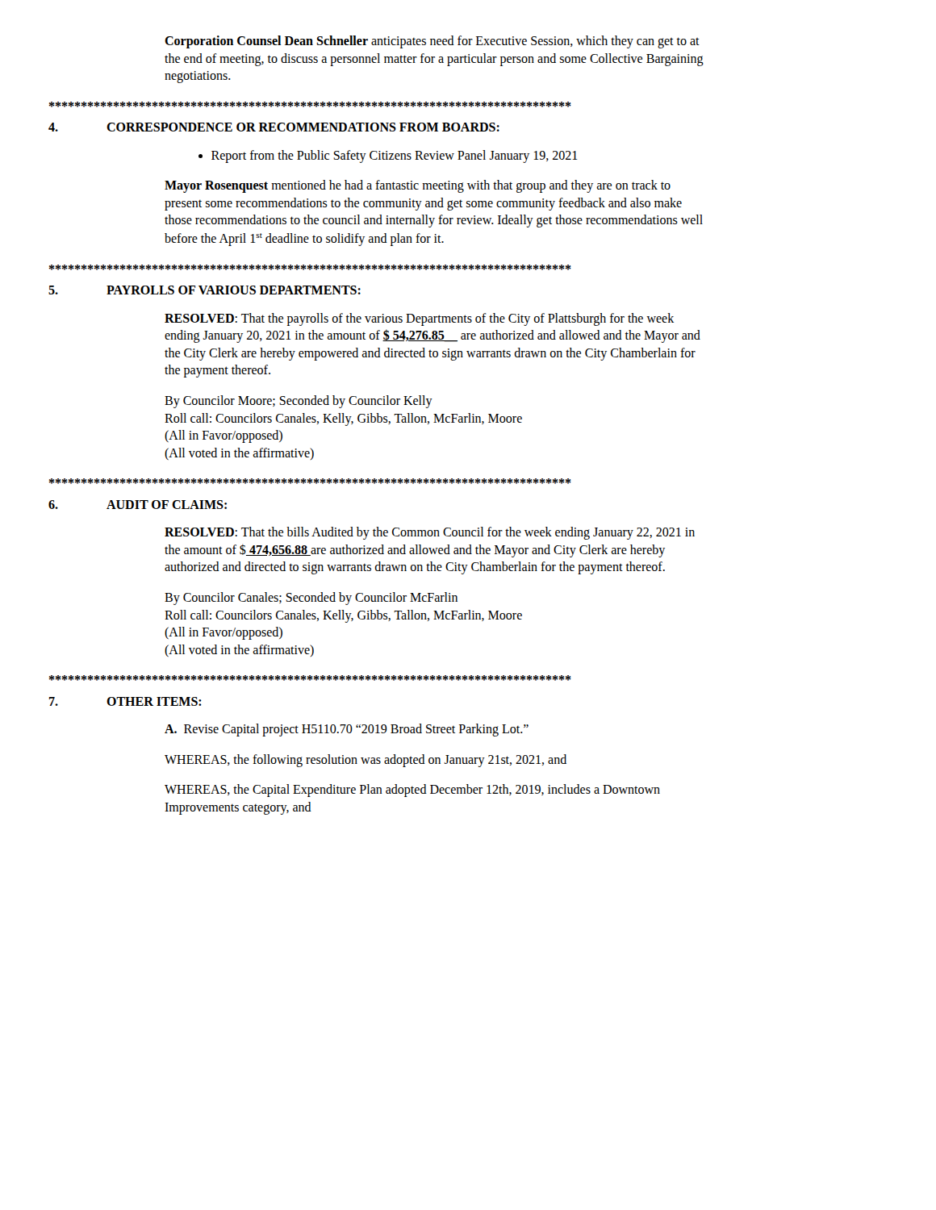Corporation Counsel Dean Schneller anticipates need for Executive Session, which they can get to at the end of meeting, to discuss a personnel matter for a particular person and some Collective Bargaining negotiations.
*********************************************************************************
4.
Correspondence or Recommendations from Boards:
Report from the Public Safety Citizens Review Panel January 19, 2021
Mayor Rosenquest mentioned he had a fantastic meeting with that group and they are on track to present some recommendations to the community and get some community feedback and also make those recommendations to the council and internally for review. Ideally get those recommendations well before the April 1st deadline to solidify and plan for it.
*********************************************************************************
5.
Payrolls of Various Departments:
RESOLVED: That the payrolls of the various Departments of the City of Plattsburgh for the week ending January 20, 2021 in the amount of $ 54,276.85__ are authorized and allowed and the Mayor and the City Clerk are hereby empowered and directed to sign warrants drawn on the City Chamberlain for the payment thereof.
By Councilor Moore; Seconded by Councilor Kelly
Roll call: Councilors Canales, Kelly, Gibbs, Tallon, McFarlin, Moore
(All in Favor/opposed)
(All voted in the affirmative)
*********************************************************************************
6.
Audit of Claims:
RESOLVED: That the bills Audited by the Common Council for the week ending January 22, 2021 in the amount of $ 474,656.88 are authorized and allowed and the Mayor and City Clerk are hereby authorized and directed to sign warrants drawn on the City Chamberlain for the payment thereof.
By Councilor Canales; Seconded by Councilor McFarlin
Roll call: Councilors Canales, Kelly, Gibbs, Tallon, McFarlin, Moore
(All in Favor/opposed)
(All voted in the affirmative)
*********************************************************************************
7.
Other Items:
A. Revise Capital project H5110.70 “2019 Broad Street Parking Lot.”
WHEREAS, the following resolution was adopted on January 21st, 2021, and
WHEREAS, the Capital Expenditure Plan adopted December 12th, 2019, includes a Downtown Improvements category, and